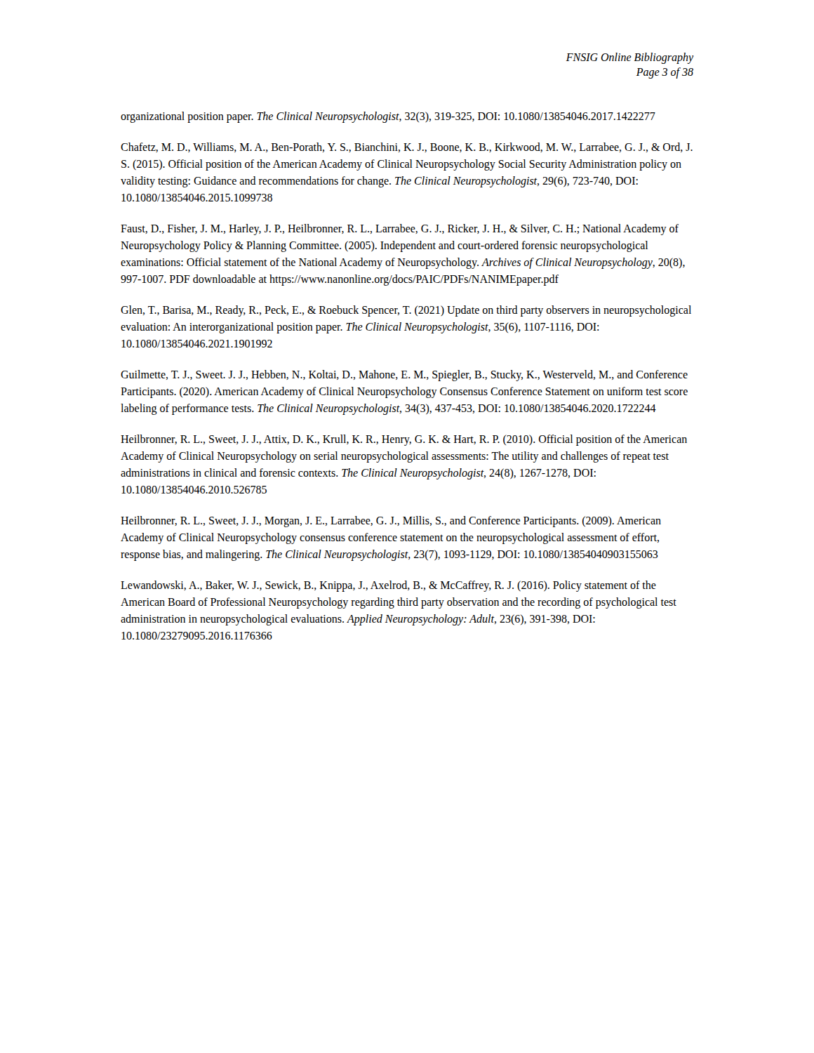FNSIG Online Bibliography Page 3 of 38
organizational position paper. The Clinical Neuropsychologist, 32(3), 319-325, DOI: 10.1080/13854046.2017.1422277
Chafetz, M. D., Williams, M. A., Ben-Porath, Y. S., Bianchini, K. J., Boone, K. B., Kirkwood, M. W., Larrabee, G. J., & Ord, J. S. (2015). Official position of the American Academy of Clinical Neuropsychology Social Security Administration policy on validity testing: Guidance and recommendations for change. The Clinical Neuropsychologist, 29(6), 723-740, DOI: 10.1080/13854046.2015.1099738
Faust, D., Fisher, J. M., Harley, J. P., Heilbronner, R. L., Larrabee, G. J., Ricker, J. H., & Silver, C. H.; National Academy of Neuropsychology Policy & Planning Committee. (2005). Independent and court-ordered forensic neuropsychological examinations: Official statement of the National Academy of Neuropsychology. Archives of Clinical Neuropsychology, 20(8), 997-1007. PDF downloadable at https://www.nanonline.org/docs/PAIC/PDFs/NANIMEpaper.pdf
Glen, T., Barisa, M., Ready, R., Peck, E., & Roebuck Spencer, T. (2021) Update on third party observers in neuropsychological evaluation: An interorganizational position paper. The Clinical Neuropsychologist, 35(6), 1107-1116, DOI: 10.1080/13854046.2021.1901992
Guilmette, T. J., Sweet. J. J., Hebben, N., Koltai, D., Mahone, E. M., Spiegler, B., Stucky, K., Westerveld, M., and Conference Participants. (2020). American Academy of Clinical Neuropsychology Consensus Conference Statement on uniform test score labeling of performance tests. The Clinical Neuropsychologist, 34(3), 437-453, DOI: 10.1080/13854046.2020.1722244
Heilbronner, R. L., Sweet, J. J., Attix, D. K., Krull, K. R., Henry, G. K. & Hart, R. P. (2010). Official position of the American Academy of Clinical Neuropsychology on serial neuropsychological assessments: The utility and challenges of repeat test administrations in clinical and forensic contexts. The Clinical Neuropsychologist, 24(8), 1267-1278, DOI: 10.1080/13854046.2010.526785
Heilbronner, R. L., Sweet, J. J., Morgan, J. E., Larrabee, G. J., Millis, S., and Conference Participants. (2009). American Academy of Clinical Neuropsychology consensus conference statement on the neuropsychological assessment of effort, response bias, and malingering. The Clinical Neuropsychologist, 23(7), 1093-1129, DOI: 10.1080/13854040903155063
Lewandowski, A., Baker, W. J., Sewick, B., Knippa, J., Axelrod, B., & McCaffrey, R. J. (2016). Policy statement of the American Board of Professional Neuropsychology regarding third party observation and the recording of psychological test administration in neuropsychological evaluations. Applied Neuropsychology: Adult, 23(6), 391-398, DOI: 10.1080/23279095.2016.1176366